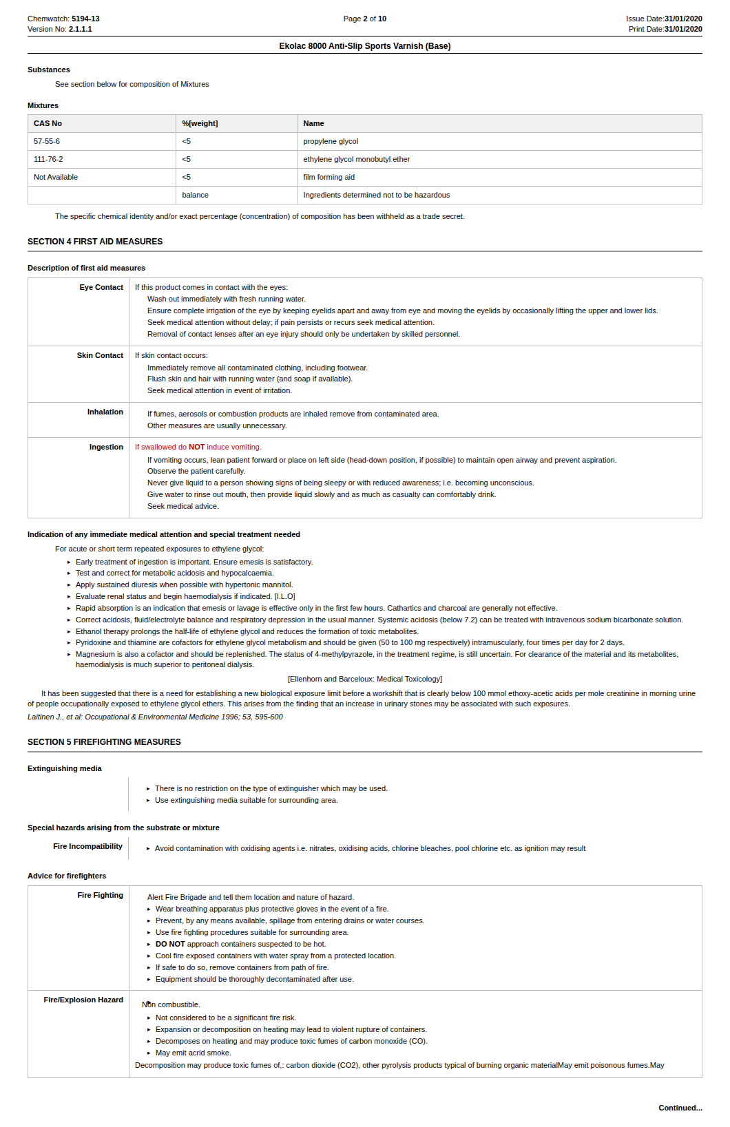Chemwatch: 5194-13
Page 2 of 10
Issue Date:31/01/2020
Version No: 2.1.1.1
Print Date:31/01/2020
Ekolac 8000 Anti-Slip Sports Varnish (Base)
Substances
See section below for composition of Mixtures
Mixtures
| CAS No | %[weight] | Name |
| --- | --- | --- |
| 57-55-6 | <5 | propylene glycol |
| 111-76-2 | <5 | ethylene glycol monobutyl ether |
| Not Available | <5 | film forming aid |
| | balance | Ingredients determined not to be hazardous |
The specific chemical identity and/or exact percentage (concentration) of composition has been withheld as a trade secret.
SECTION 4 FIRST AID MEASURES
Description of first aid measures
| Eye Contact | If this product comes in contact with the eyes: Wash out immediately with fresh running water. Ensure complete irrigation of the eye by keeping eyelids apart and away from eye and moving the eyelids by occasionally lifting the upper and lower lids. Seek medical attention without delay; if pain persists or recurs seek medical attention. Removal of contact lenses after an eye injury should only be undertaken by skilled personnel. |
| Skin Contact | If skin contact occurs: Immediately remove all contaminated clothing, including footwear. Flush skin and hair with running water (and soap if available). Seek medical attention in event of irritation. |
| Inhalation | If fumes, aerosols or combustion products are inhaled remove from contaminated area. Other measures are usually unnecessary. |
| Ingestion | If swallowed do NOT induce vomiting. If vomiting occurs, lean patient forward or place on left side (head-down position, if possible) to maintain open airway and prevent aspiration. Observe the patient carefully. Never give liquid to a person showing signs of being sleepy or with reduced awareness; i.e. becoming unconscious. Give water to rinse out mouth, then provide liquid slowly and as much as casualty can comfortably drink. Seek medical advice. |
Indication of any immediate medical attention and special treatment needed
For acute or short term repeated exposures to ethylene glycol:
Early treatment of ingestion is important. Ensure emesis is satisfactory.
Test and correct for metabolic acidosis and hypocalcaemia.
Apply sustained diuresis when possible with hypertonic mannitol.
Evaluate renal status and begin haemodialysis if indicated. [I.L.O]
Rapid absorption is an indication that emesis or lavage is effective only in the first few hours. Cathartics and charcoal are generally not effective.
Correct acidosis, fluid/electrolyte balance and respiratory depression in the usual manner. Systemic acidosis (below 7.2) can be treated with intravenous sodium bicarbonate solution.
Ethanol therapy prolongs the half-life of ethylene glycol and reduces the formation of toxic metabolites.
Pyridoxine and thiamine are cofactors for ethylene glycol metabolism and should be given (50 to 100 mg respectively) intramuscularly, four times per day for 2 days.
Magnesium is also a cofactor and should be replenished. The status of 4-methylpyrazole, in the treatment regime, is still uncertain. For clearance of the material and its metabolites, haemodialysis is much superior to peritoneal dialysis.
[Ellenhorn and Barceloux: Medical Toxicology]
It has been suggested that there is a need for establishing a new biological exposure limit before a workshift that is clearly below 100 mmol ethoxy-acetic acids per mole creatinine in morning urine of people occupationally exposed to ethylene glycol ethers. This arises from the finding that an increase in urinary stones may be associated with such exposures.
Laitinen J., et al: Occupational & Environmental Medicine 1996; 53, 595-600
SECTION 5 FIREFIGHTING MEASURES
Extinguishing media
| | There is no restriction on the type of extinguisher which may be used. Use extinguishing media suitable for surrounding area. |
Special hazards arising from the substrate or mixture
| Fire Incompatibility | Avoid contamination with oxidising agents i.e. nitrates, oxidising acids, chlorine bleaches, pool chlorine etc. as ignition may result |
Advice for firefighters
| Fire Fighting | Alert Fire Brigade and tell them location and nature of hazard. Wear breathing apparatus plus protective gloves in the event of a fire. Prevent, by any means available, spillage from entering drains or water courses. Use fire fighting procedures suitable for surrounding area. DO NOT approach containers suspected to be hot. Cool fire exposed containers with water spray from a protected location. If safe to do so, remove containers from path of fire. Equipment should be thoroughly decontaminated after use. |
| Fire/Explosion Hazard | ▸ Non combustible. Not considered to be a significant fire risk. Expansion or decomposition on heating may lead to violent rupture of containers. Decomposes on heating and may produce toxic fumes of carbon monoxide (CO). May emit acrid smoke. D e composition may produce toxic fumes of,: carbon dioxide (CO2), other pyrolysis products typical of burning organic materialMay emit poisonous fumes.May |
Continued...